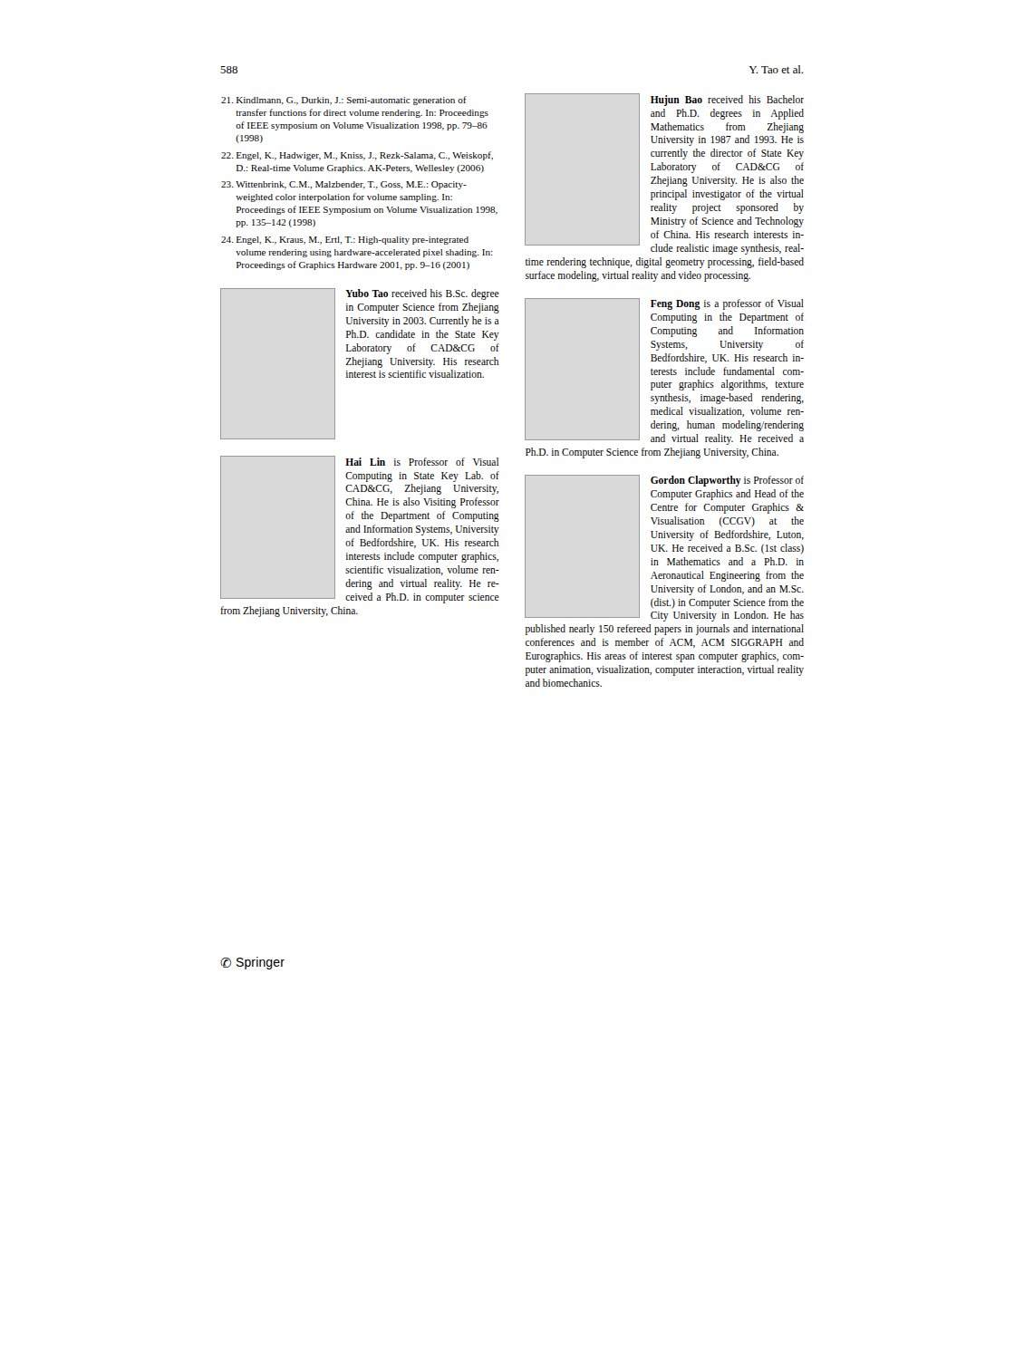588 Y. Tao et al.
21. Kindlmann, G., Durkin, J.: Semi-automatic generation of transfer functions for direct volume rendering. In: Proceedings of IEEE symposium on Volume Visualization 1998, pp. 79–86 (1998)
22. Engel, K., Hadwiger, M., Kniss, J., Rezk-Salama, C., Weiskopf, D.: Real-time Volume Graphics. AK-Peters, Wellesley (2006)
23. Wittenbrink, C.M., Malzbender, T., Goss, M.E.: Opacity-weighted color interpolation for volume sampling. In: Proceedings of IEEE Symposium on Volume Visualization 1998, pp. 135–142 (1998)
24. Engel, K., Kraus, M., Ertl, T.: High-quality pre-integrated volume rendering using hardware-accelerated pixel shading. In: Proceedings of Graphics Hardware 2001, pp. 9–16 (2001)
Yubo Tao received his B.Sc. degree in Computer Science from Zhejiang University in 2003. Currently he is a Ph.D. candidate in the State Key Laboratory of CAD&CG of Zhejiang University. His research interest is scientific visualization.
Hai Lin is Professor of Visual Computing in State Key Lab. of CAD&CG, Zhejiang University, China. He is also Visiting Professor of the Department of Computing and Information Systems, University of Bedfordshire, UK. His research interests include computer graphics, scientific visualization, volume rendering and virtual reality. He received a Ph.D. in computer science from Zhejiang University, China.
Hujun Bao received his Bachelor and Ph.D. degrees in Applied Mathematics from Zhejiang University in 1987 and 1993. He is currently the director of State Key Laboratory of CAD&CG of Zhejiang University. He is also the principal investigator of the virtual reality project sponsored by Ministry of Science and Technology of China. His research interests include realistic image synthesis, real-time rendering technique, digital geometry processing, field-based surface modeling, virtual reality and video processing.
Feng Dong is a professor of Visual Computing in the Department of Computing and Information Systems, University of Bedfordshire, UK. His research interests include fundamental computer graphics algorithms, texture synthesis, image-based rendering, medical visualization, volume rendering, human modeling/rendering and virtual reality. He received a Ph.D. in Computer Science from Zhejiang University, China.
Gordon Clapworthy is Professor of Computer Graphics and Head of the Centre for Computer Graphics & Visualisation (CCGV) at the University of Bedfordshire, Luton, UK. He received a B.Sc. (1st class) in Mathematics and a Ph.D. in Aeronautical Engineering from the University of London, and an M.Sc. (dist.) in Computer Science from the City University in London. He has published nearly 150 refereed papers in journals and international conferences and is member of ACM, ACM SIGGRAPH and Eurographics. His areas of interest span computer graphics, computer animation, visualization, computer interaction, virtual reality and biomechanics.
✆Springer